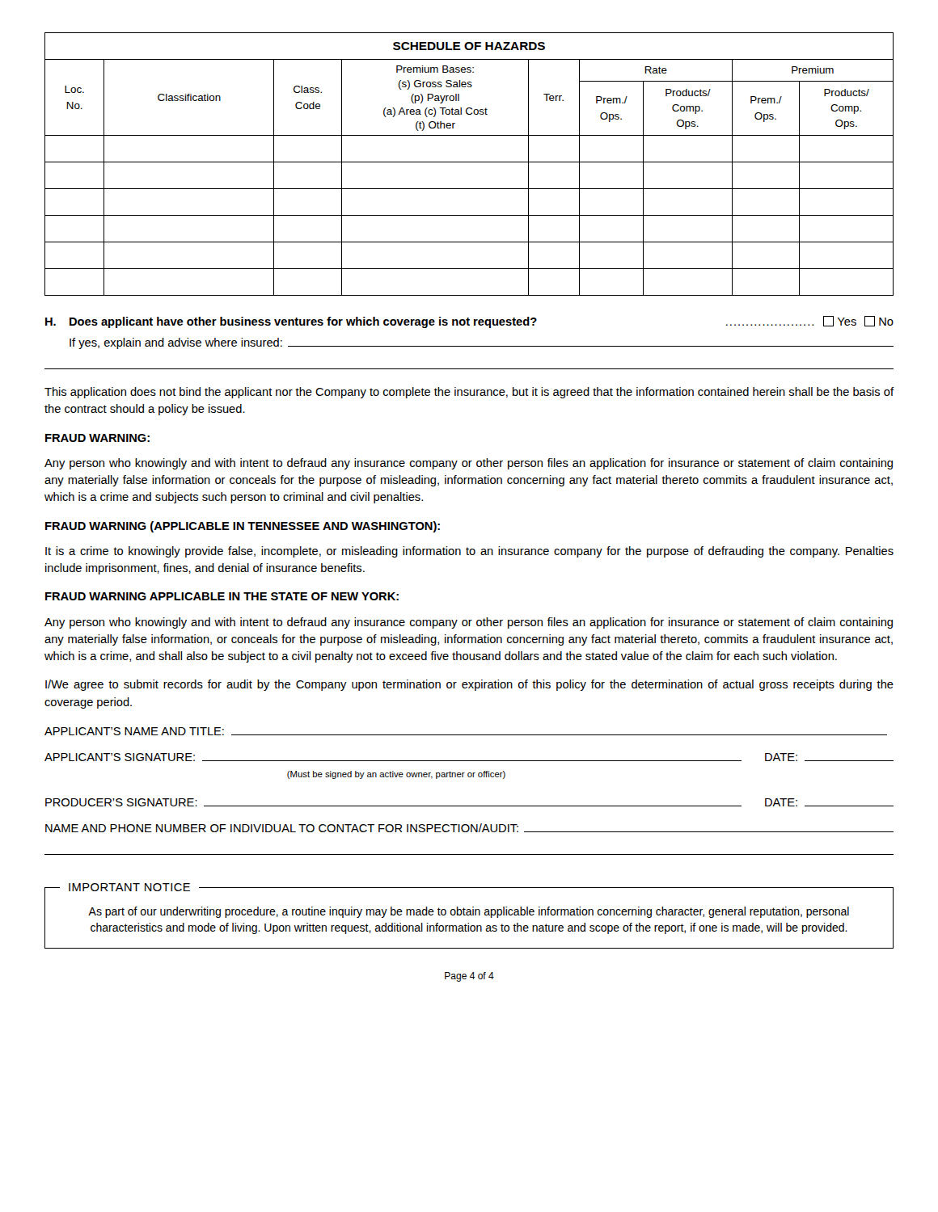| SCHEDULE OF HAZARDS |
| --- |
| Loc. No. | Classification | Class. Code | Premium Bases: (s) Gross Sales (p) Payroll (a) Area (c) Total Cost (t) Other | Terr. | Rate | Premium |
| Prem./ Ops. | Products/ Comp. Ops. | Prem./ Ops. | Products/ Comp. Ops. |
H. Does applicant have other business ventures for which coverage is not requested? ...................... Yes No
If yes, explain and advise where insured:
This application does not bind the applicant nor the Company to complete the insurance, but it is agreed that the information contained herein shall be the basis of the contract should a policy be issued.
FRAUD WARNING:
Any person who knowingly and with intent to defraud any insurance company or other person files an application for insurance or statement of claim containing any materially false information or conceals for the purpose of misleading, information concerning any fact material thereto commits a fraudulent insurance act, which is a crime and subjects such person to criminal and civil penalties.
FRAUD WARNING (APPLICABLE IN TENNESSEE AND WASHINGTON):
It is a crime to knowingly provide false, incomplete, or misleading information to an insurance company for the purpose of defrauding the company. Penalties include imprisonment, fines, and denial of insurance benefits.
FRAUD WARNING APPLICABLE IN THE STATE OF NEW YORK:
Any person who knowingly and with intent to defraud any insurance company or other person files an application for insurance or statement of claim containing any materially false information, or conceals for the purpose of misleading, information concerning any fact material thereto, commits a fraudulent insurance act, which is a crime, and shall also be subject to a civil penalty not to exceed five thousand dollars and the stated value of the claim for each such violation.
I/We agree to submit records for audit by the Company upon termination or expiration of this policy for the determination of actual gross receipts during the coverage period.
APPLICANT’S NAME AND TITLE:
APPLICANT’S SIGNATURE: DATE:
(Must be signed by an active owner, partner or officer)
PRODUCER’S SIGNATURE: DATE:
NAME AND PHONE NUMBER OF INDIVIDUAL TO CONTACT FOR INSPECTION/AUDIT:
IMPORTANT NOTICE
As part of our underwriting procedure, a routine inquiry may be made to obtain applicable information concerning character, general reputation, personal characteristics and mode of living. Upon written request, additional information as to the nature and scope of the report, if one is made, will be provided.
Page 4 of 4